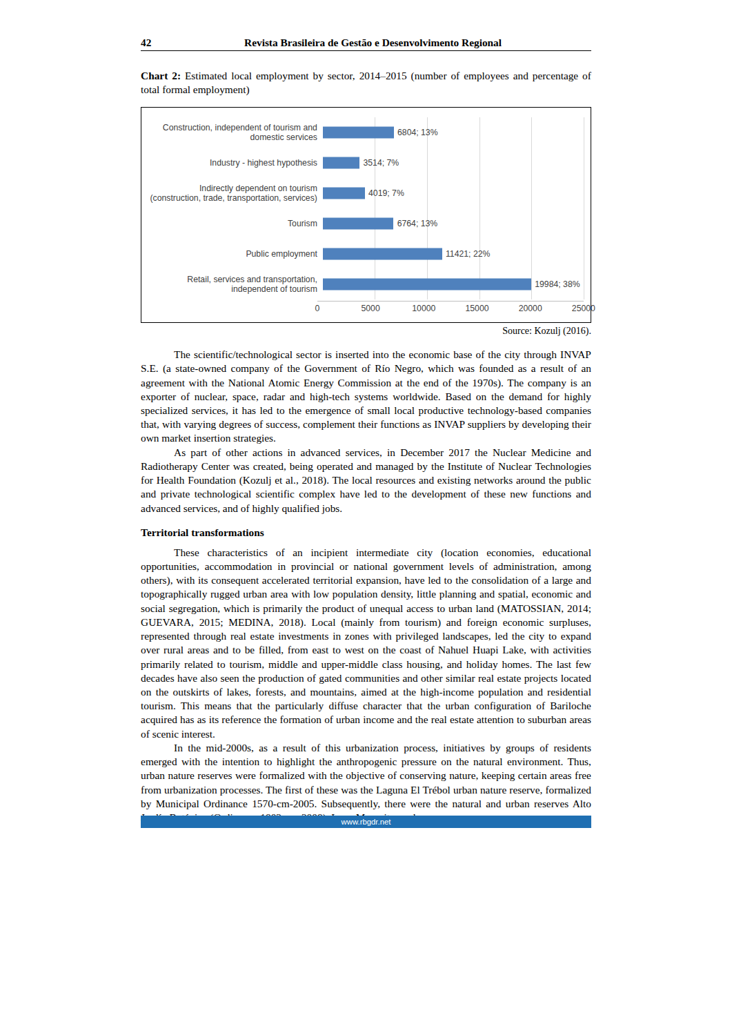42 Revista Brasileira de Gestão e Desenvolvimento Regional
Chart 2: Estimated local employment by sector, 2014–2015 (number of employees and percentage of total formal employment)
Construction, independent of tourism and
domestic services
6804; 13%
Industry - highest hypothesis
3514; 7%
Indirectly dependent on tourism
(construction, trade, transportation, services)
4019; 7%
Tourism
6764; 13%
Public employment
11421; 22%
Retail, services and transportation,
independent of tourism
19984; 38%
0 5000 10000 15000 20000 25000
Source: Kozulj (2016).
The scientific/technological sector is inserted into the economic base of the city through INVAP S.E. (a state-owned company of the Government of Río Negro, which was founded as a result of an agreement with the National Atomic Energy Commission at the end of the 1970s). The company is an exporter of nuclear, space, radar and high-tech systems worldwide. Based on the demand for highly specialized services, it has led to the emergence of small local productive technology-based companies that, with varying degrees of success, complement their functions as INVAP suppliers by developing their own market insertion strategies.
As part of other actions in advanced services, in December 2017 the Nuclear Medicine and Radiotherapy Center was created, being operated and managed by the Institute of Nuclear Technologies for Health Foundation (Kozulj et al., 2018). The local resources and existing networks around the public and private technological scientific complex have led to the development of these new functions and advanced services, and of highly qualified jobs.
Territorial transformations
These characteristics of an incipient intermediate city (location economies, educational opportunities, accommodation in provincial or national government levels of administration, among others), with its consequent accelerated territorial expansion, have led to the consolidation of a large and topographically rugged urban area with low population density, little planning and spatial, economic and social segregation, which is primarily the product of unequal access to urban land (MATOSSIAN, 2014; GUEVARA, 2015; MEDINA, 2018). Local (mainly from tourism) and foreign economic surpluses, represented through real estate investments in zones with privileged landscapes, led the city to expand over rural areas and to be filled, from east to west on the coast of Nahuel Huapi Lake, with activities primarily related to tourism, middle and upper-middle class housing, and holiday homes. The last few decades have also seen the production of gated communities and other similar real estate projects located on the outskirts of lakes, forests, and mountains, aimed at the high-income population and residential tourism. This means that the particularly diffuse character that the urban configuration of Bariloche acquired has as its reference the formation of urban income and the real estate attention to suburban areas of scenic interest.
In the mid-2000s, as a result of this urbanization process, initiatives by groups of residents emerged with the intention to highlight the anthropogenic pressure on the natural environment. Thus, urban nature reserves were formalized with the objective of conserving nature, keeping certain areas free from urbanization processes. The first of these was the Laguna El Trébol urban nature reserve, formalized by Municipal Ordinance 1570-cm-2005. Subsequently, there were the natural and urban reserves Alto Jardín Botánico (Ordinance 1802-cm-2008), Lago Morenito, and
www.rbgdr.net